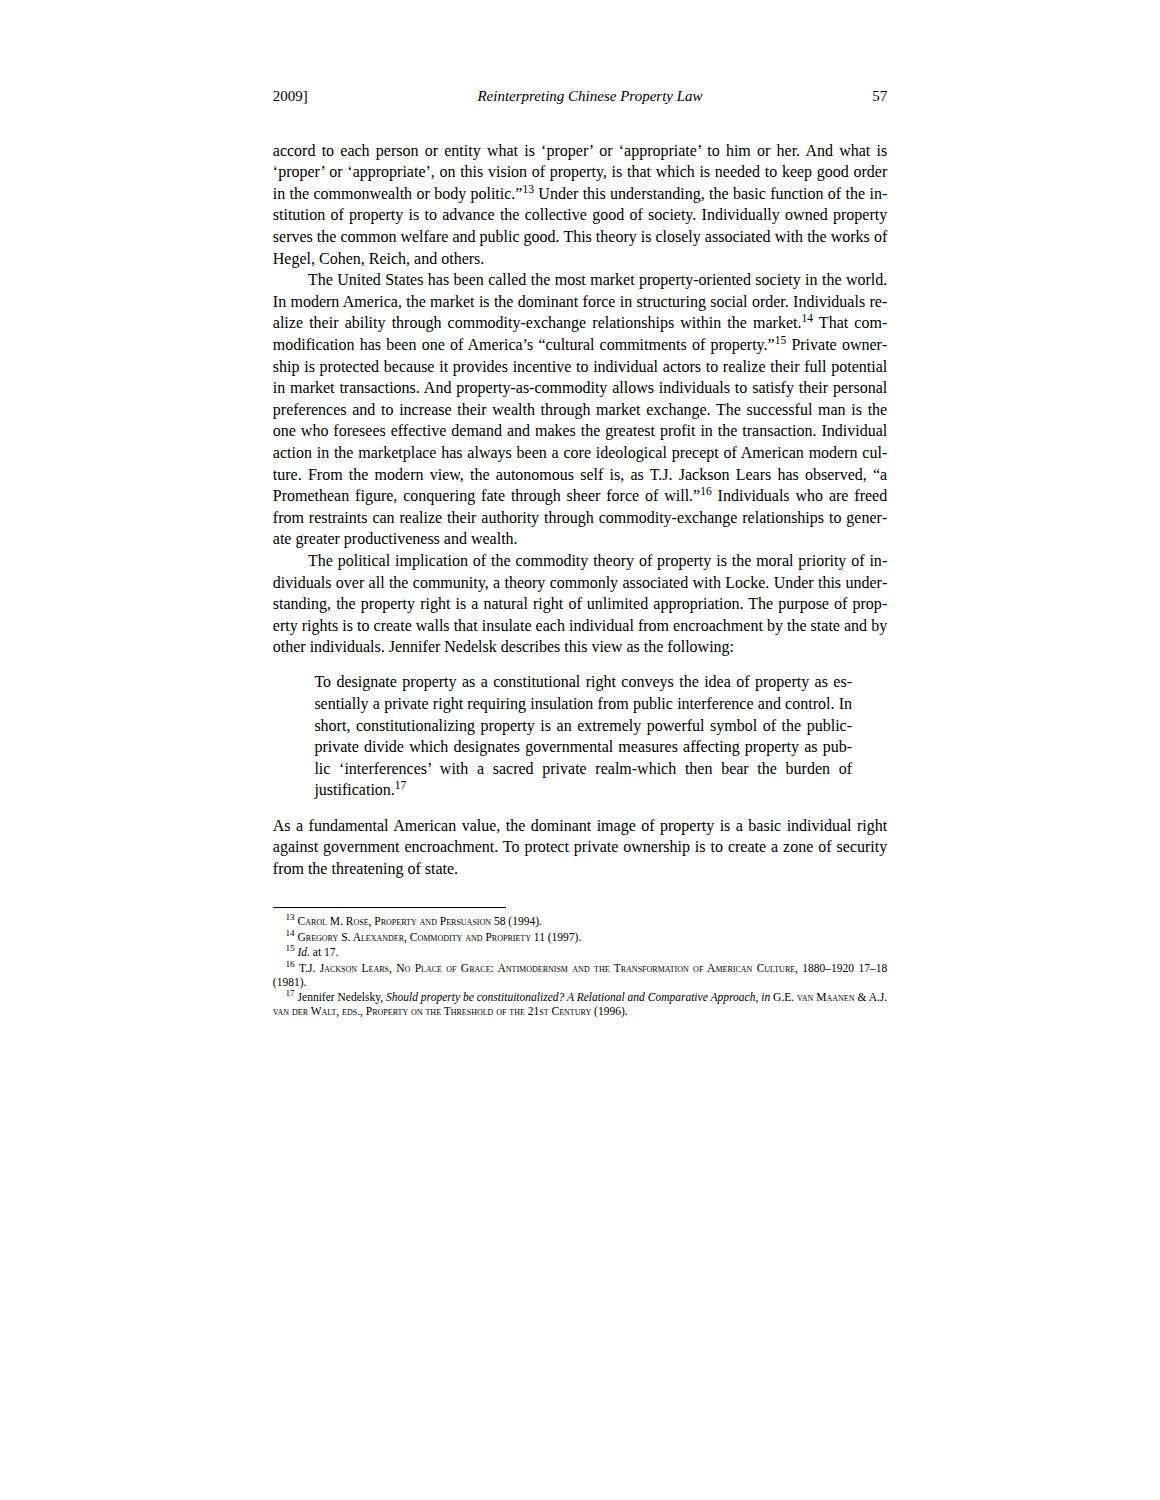2009] Reinterpreting Chinese Property Law 57
accord to each person or entity what is ‘proper’ or ‘appropriate’ to him or her. And what is ‘proper’ or ‘appropriate’, on this vision of property, is that which is needed to keep good order in the commonwealth or body politic.”13 Under this understanding, the basic function of the institution of property is to advance the collective good of society. Individually owned property serves the common welfare and public good. This theory is closely associated with the works of Hegel, Cohen, Reich, and others.
The United States has been called the most market property-oriented society in the world. In modern America, the market is the dominant force in structuring social order. Individuals realize their ability through commodity-exchange relationships within the market.14 That commodification has been one of America’s “cultural commitments of property.”15 Private ownership is protected because it provides incentive to individual actors to realize their full potential in market transactions. And property-as-commodity allows individuals to satisfy their personal preferences and to increase their wealth through market exchange. The successful man is the one who foresees effective demand and makes the greatest profit in the transaction. Individual action in the marketplace has always been a core ideological precept of American modern culture. From the modern view, the autonomous self is, as T.J. Jackson Lears has observed, “a Promethean figure, conquering fate through sheer force of will.”16 Individuals who are freed from restraints can realize their authority through commodity-exchange relationships to generate greater productiveness and wealth.
The political implication of the commodity theory of property is the moral priority of individuals over all the community, a theory commonly associated with Locke. Under this understanding, the property right is a natural right of unlimited appropriation. The purpose of property rights is to create walls that insulate each individual from encroachment by the state and by other individuals. Jennifer Nedelsk describes this view as the following:
To designate property as a constitutional right conveys the idea of property as essentially a private right requiring insulation from public interference and control. In short, constitutionalizing property is an extremely powerful symbol of the public-private divide which designates governmental measures affecting property as public ‘interferences’ with a sacred private realm-which then bear the burden of justification.17
As a fundamental American value, the dominant image of property is a basic individual right against government encroachment. To protect private ownership is to create a zone of security from the threatening of state.
13 Carol M. Rose, Property and Persuasion 58 (1994).
14 Gregory S. Alexander, Commodity and Propriety 11 (1997).
15 Id. at 17.
16 T.J. Jackson Lears, No Place of Grace: Antimodernism and the Transformation of American Culture, 1880–1920 17–18 (1981).
17 Jennifer Nedelsky, Should property be constituitonalized? A Relational and Comparative Approach, in G.E. van Maanen & A.J. van der Walt, eds., Property on the Threshold of the 21st Century (1996).